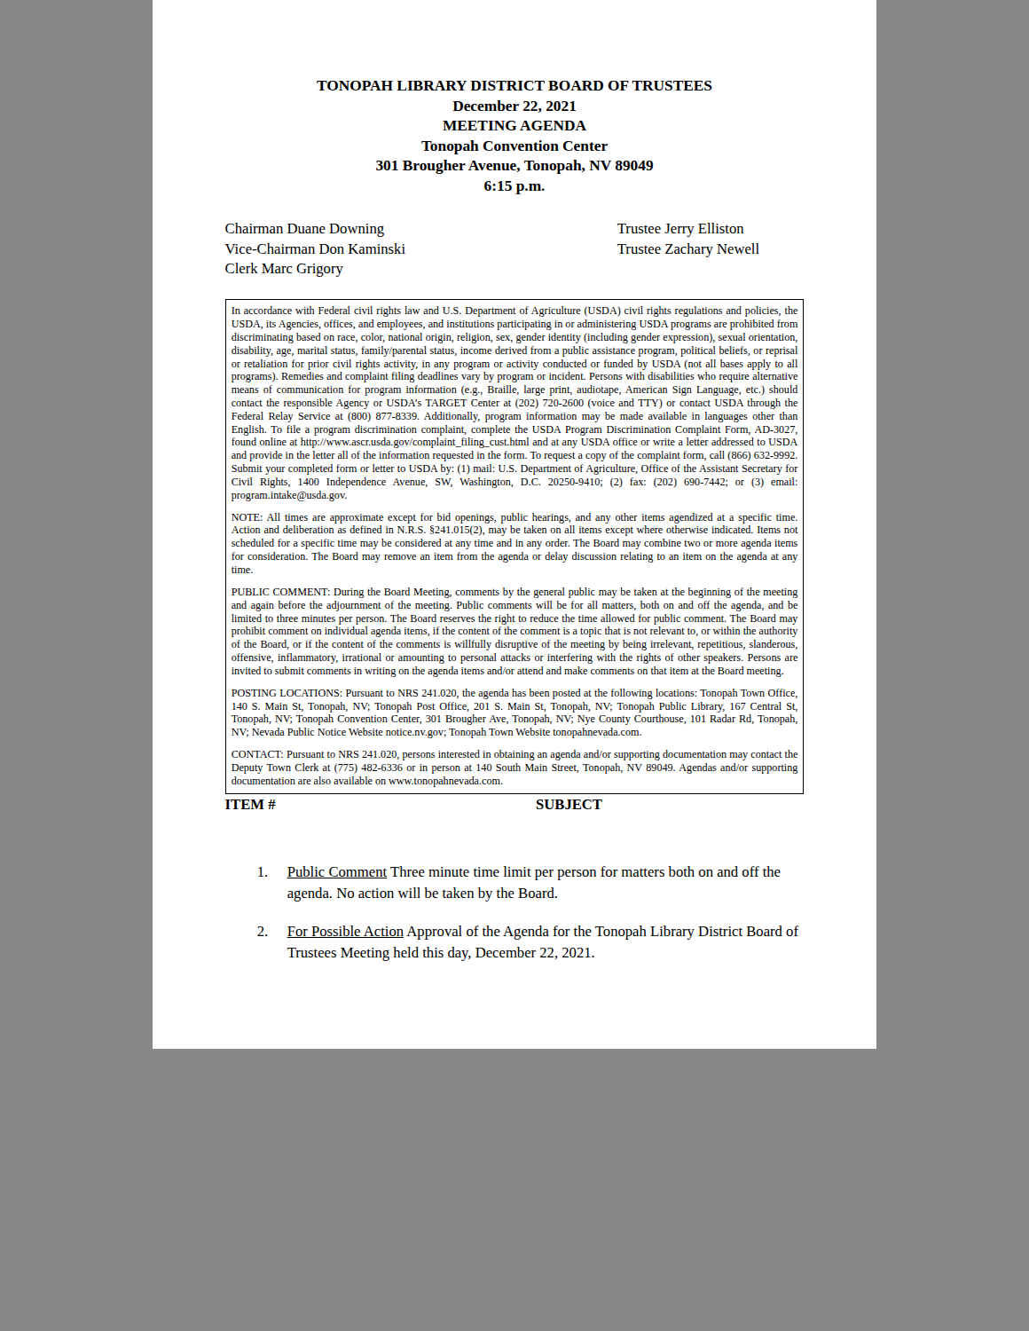TONOPAH LIBRARY DISTRICT BOARD OF TRUSTEES
December 22, 2021
MEETING AGENDA
Tonopah Convention Center
301 Brougher Avenue, Tonopah, NV 89049
6:15 p.m.
| Chairman Duane Downing | Trustee Jerry Elliston |
| Vice-Chairman Don Kaminski | Trustee Zachary Newell |
| Clerk Marc Grigory | |
In accordance with Federal civil rights law and U.S. Department of Agriculture (USDA) civil rights regulations and policies, the USDA, its Agencies, offices, and employees, and institutions participating in or administering USDA programs are prohibited from discriminating based on race, color, national origin, religion, sex, gender identity (including gender expression), sexual orientation, disability, age, marital status, family/parental status, income derived from a public assistance program, political beliefs, or reprisal or retaliation for prior civil rights activity, in any program or activity conducted or funded by USDA (not all bases apply to all programs). Remedies and complaint filing deadlines vary by program or incident. Persons with disabilities who require alternative means of communication for program information (e.g., Braille, large print, audiotape, American Sign Language, etc.) should contact the responsible Agency or USDA’s TARGET Center at (202) 720-2600 (voice and TTY) or contact USDA through the Federal Relay Service at (800) 877-8339. Additionally, program information may be made available in languages other than English. To file a program discrimination complaint, complete the USDA Program Discrimination Complaint Form, AD-3027, found online at http://www.ascr.usda.gov/complaint_filing_cust.html and at any USDA office or write a letter addressed to USDA and provide in the letter all of the information requested in the form. To request a copy of the complaint form, call (866) 632-9992. Submit your completed form or letter to USDA by: (1) mail: U.S. Department of Agriculture, Office of the Assistant Secretary for Civil Rights, 1400 Independence Avenue, SW, Washington, D.C. 20250-9410; (2) fax: (202) 690-7442; or (3) email: program.intake@usda.gov.
NOTE: All times are approximate except for bid openings, public hearings, and any other items agendized at a specific time. Action and deliberation as defined in N.R.S. §241.015(2), may be taken on all items except where otherwise indicated. Items not scheduled for a specific time may be considered at any time and in any order. The Board may combine two or more agenda items for consideration. The Board may remove an item from the agenda or delay discussion relating to an item on the agenda at any time.
PUBLIC COMMENT: During the Board Meeting, comments by the general public may be taken at the beginning of the meeting and again before the adjournment of the meeting. Public comments will be for all matters, both on and off the agenda, and be limited to three minutes per person. The Board reserves the right to reduce the time allowed for public comment. The Board may prohibit comment on individual agenda items, if the content of the comment is a topic that is not relevant to, or within the authority of the Board, or if the content of the comments is willfully disruptive of the meeting by being irrelevant, repetitious, slanderous, offensive, inflammatory, irrational or amounting to personal attacks or interfering with the rights of other speakers. Persons are invited to submit comments in writing on the agenda items and/or attend and make comments on that item at the Board meeting.
POSTING LOCATIONS: Pursuant to NRS 241.020, the agenda has been posted at the following locations: Tonopah Town Office, 140 S. Main St, Tonopah, NV; Tonopah Post Office, 201 S. Main St, Tonopah, NV; Tonopah Public Library, 167 Central St, Tonopah, NV; Tonopah Convention Center, 301 Brougher Ave, Tonopah, NV; Nye County Courthouse, 101 Radar Rd, Tonopah, NV; Nevada Public Notice Website notice.nv.gov; Tonopah Town Website tonopahnevada.com.
CONTACT: Pursuant to NRS 241.020, persons interested in obtaining an agenda and/or supporting documentation may contact the Deputy Town Clerk at (775) 482-6336 or in person at 140 South Main Street, Tonopah, NV 89049. Agendas and/or supporting documentation are also available on www.tonopahnevada.com.
ITEM #
SUBJECT
Public Comment Three minute time limit per person for matters both on and off the agenda. No action will be taken by the Board.
For Possible Action Approval of the Agenda for the Tonopah Library District Board of Trustees Meeting held this day, December 22, 2021.